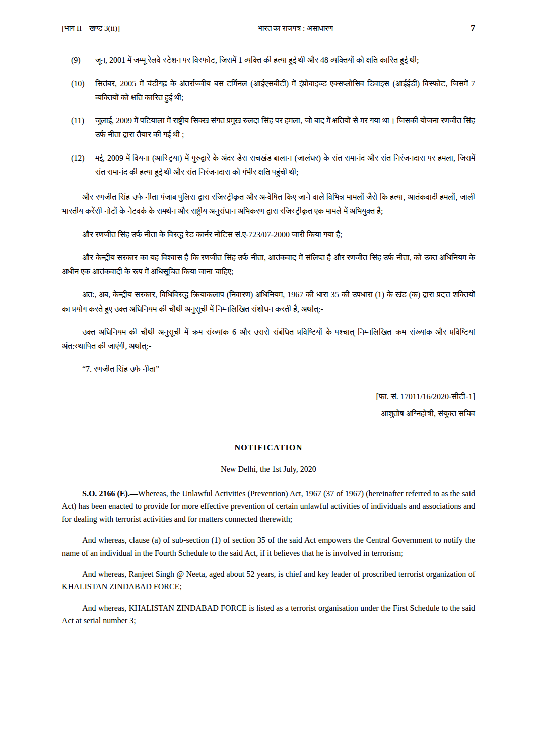[भाग II—खण्ड 3(ii)]
भारत का राजपत्र : असाधारण
7
(9) जून, 2001 में जम्मू रेलवे स्टेशन पर विस्फोट, जिसमें 1 व्यक्ति की हत्या हुई थी और 48 व्यक्तियों को क्षति कारित हुई थी;
(10) सितंबर, 2005 में चंडीगढ़ के अंतर्राज्जीय बस टर्मिनल (आईएसबीटी) में इंप्रोवाइज्ड एक्सप्लोसिव डिवाइस (आईईडी) विस्फोट, जिसमें 7 व्यक्तियों को क्षति कारित हुई थी;
(11) जुलाई, 2009 में पटियाला में राष्ट्रीय सिक्ख संगत प्रमुख रुलदा सिंह पर हमला, जो बाद में क्षतियों से मर गया था। जिसकी योजना रणजीत सिंह उर्फ नीता द्वारा तैयार की गई थी ;
(12) मई, 2009 में वियना (आस्ट्रिया) में गुरुद्वारे के अंदर डेरा सचखंड बालान (जालंधर) के संत रामानंद और संत निरंजनदास पर हमला, जिसमें संत रामानंद की हत्या हुई थी और संत निरंजनदास को गंभीर क्षति पहुंची थी;
और रणजीत सिंह उर्फ नीता पंजाब पुलिस द्वारा रजिस्ट्रीकृत और अन्वेषित किए जाने वाले विभिन्न मामलों जैसे कि हत्या, आतंकवादी हमलों, जाली भारतीय करेंसी नोटों के नेटवर्क के समर्थन और राष्ट्रीय अनुसंधान अभिकरण द्वारा रजिस्ट्रीकृत एक मामले में अभियुक्त है;
और रणजीत सिंह उर्फ नीता के विरुद्ध रेड कार्नर नोटिस सं.ए-723/07-2000 जारी किया गया है;
और केन्द्रीय सरकार का यह विश्वास है कि रणजीत सिंह उर्फ नीता, आतंकवाद में संलिप्त है और रणजीत सिंह उर्फ नीता, को उक्त अधिनियम के अधीन एक आतंकवादी के रूप में अधिसूचित किया जाना चाहिए;
अत:, अब, केन्द्रीय सरकार, विधिविरुद्ध क्रियाकलाप (निवारण) अधिनियम, 1967 की धारा 35 की उपधारा (1) के खंड (क) द्वारा प्रदत्त शक्तियों का प्रयोग करते हुए उक्त अधिनियम की चौथी अनुसूची में निम्नलिखित संशोधन करती है, अर्थात्:-
उक्त अधिनियम की चौथी अनुसूची में क्रम संख्यांक 6 और उससे संबंधित प्रविष्टियों के पश्चात् निम्नलिखित क्रम संख्यांक और प्रविष्टियां अंत:स्थापित की जाएंगी, अर्थात्:-
“7. रणजीत सिंह उर्फ नीता”
[फा. सं. 17011/16/2020-सीटी-1]
आशुतोष अग्निहोत्री, संयुक्त सचिव
NOTIFICATION
New Delhi, the 1st July, 2020
S.O. 2166 (E).—Whereas, the Unlawful Activities (Prevention) Act, 1967 (37 of 1967) (hereinafter referred to as the said Act) has been enacted to provide for more effective prevention of certain unlawful activities of individuals and associations and for dealing with terrorist activities and for matters connected therewith;
And whereas, clause (a) of sub-section (1) of section 35 of the said Act empowers the Central Government to notify the name of an individual in the Fourth Schedule to the said Act, if it believes that he is involved in terrorism;
And whereas, Ranjeet Singh @ Neeta, aged about 52 years, is chief and key leader of proscribed terrorist organization of KHALISTAN ZINDABAD FORCE;
And whereas, KHALISTAN ZINDABAD FORCE is listed as a terrorist organisation under the First Schedule to the said Act at serial number 3;